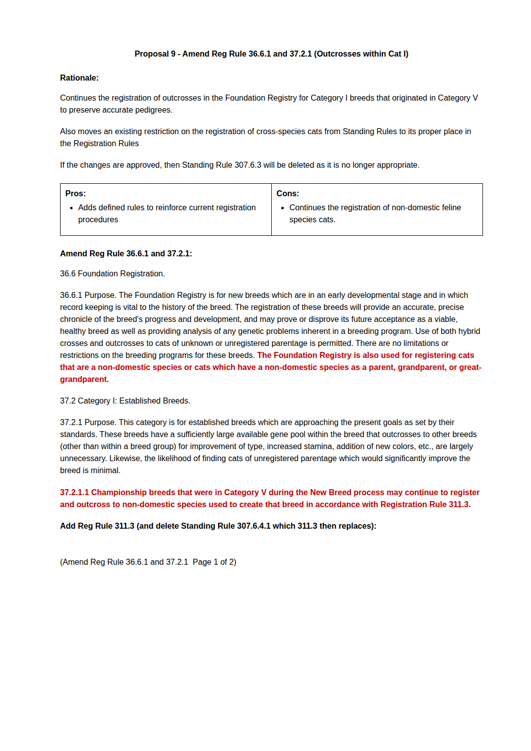Proposal 9 - Amend Reg Rule 36.6.1 and 37.2.1 (Outcrosses within Cat I)
Rationale:
Continues the registration of outcrosses in the Foundation Registry for Category I breeds that originated in Category V to preserve accurate pedigrees.
Also moves an existing restriction on the registration of cross-species cats from Standing Rules to its proper place in the Registration Rules
If the changes are approved, then Standing Rule 307.6.3 will be deleted as it is no longer appropriate.
| Pros: Adds defined rules to reinforce current registration procedures | Cons: Continues the registration of non-domestic feline species cats. |
Amend Reg Rule 36.6.1 and 37.2.1:
36.6 Foundation Registration.
36.6.1 Purpose. The Foundation Registry is for new breeds which are in an early developmental stage and in which record keeping is vital to the history of the breed. The registration of these breeds will provide an accurate, precise chronicle of the breed's progress and development, and may prove or disprove its future acceptance as a viable, healthy breed as well as providing analysis of any genetic problems inherent in a breeding program. Use of both hybrid crosses and outcrosses to cats of unknown or unregistered parentage is permitted. There are no limitations or restrictions on the breeding programs for these breeds. The Foundation Registry is also used for registering cats that are a non-domestic species or cats which have a non-domestic species as a parent, grandparent, or great-grandparent.
37.2 Category I: Established Breeds.
37.2.1 Purpose. This category is for established breeds which are approaching the present goals as set by their standards. These breeds have a sufficiently large available gene pool within the breed that outcrosses to other breeds (other than within a breed group) for improvement of type, increased stamina, addition of new colors, etc., are largely unnecessary. Likewise, the likelihood of finding cats of unregistered parentage which would significantly improve the breed is minimal.
37.2.1.1 Championship breeds that were in Category V during the New Breed process may continue to register and outcross to non-domestic species used to create that breed in accordance with Registration Rule 311.3.
Add Reg Rule 311.3 (and delete Standing Rule 307.6.4.1 which 311.3 then replaces):
(Amend Reg Rule 36.6.1 and 37.2.1 Page 1 of 2)